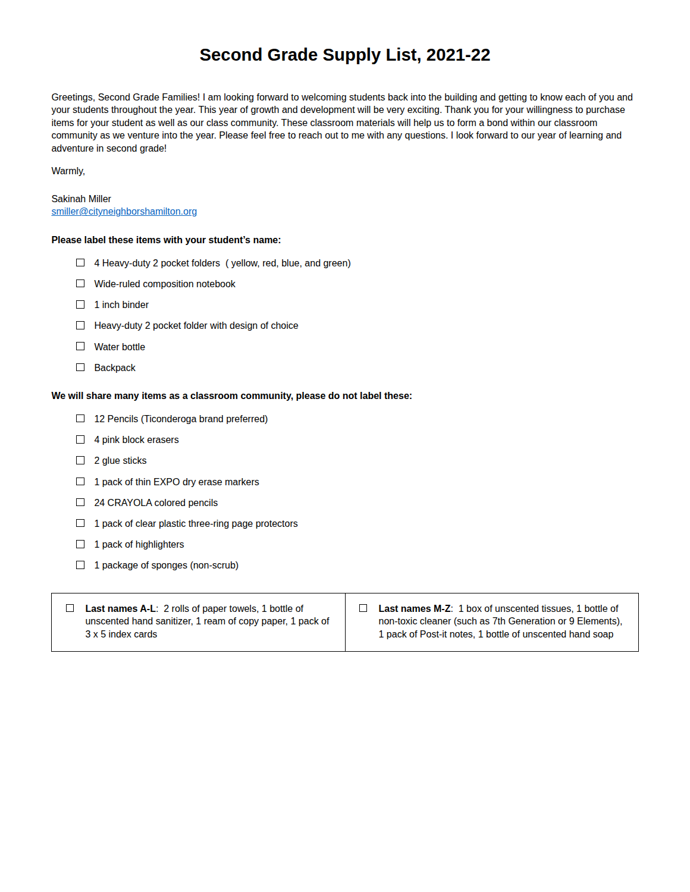Second Grade Supply List, 2021-22
Greetings, Second Grade Families! I am looking forward to welcoming students back into the building and getting to know each of you and your students throughout the year. This year of growth and development will be very exciting. Thank you for your willingness to purchase items for your student as well as our class community. These classroom materials will help us to form a bond within our classroom community as we venture into the year. Please feel free to reach out to me with any questions. I look forward to our year of learning and adventure in second grade!
Warmly,
Sakinah Miller
smiller@cityneighborshamilton.org
Please label these items with your student’s name:
4 Heavy-duty 2 pocket folders ( yellow, red, blue, and green)
Wide-ruled composition notebook
1 inch binder
Heavy-duty 2 pocket folder with design of choice
Water bottle
Backpack
We will share many items as a classroom community, please do not label these:
12 Pencils (Ticonderoga brand preferred)
4 pink block erasers
2 glue sticks
1 pack of thin EXPO dry erase markers
24 CRAYOLA colored pencils
1 pack of clear plastic three-ring page protectors
1 pack of highlighters
1 package of sponges (non-scrub)
| Last names A-L : 2 rolls of paper towels, 1 bottle of unscented hand sanitizer, 1 ream of copy paper, 1 pack of 3 x 5 index cards | Last names M-Z : 1 box of unscented tissues, 1 bottle of non-toxic cleaner (such as 7th Generation or 9 Elements), 1 pack of Post-it notes, 1 bottle of unscented hand soap |